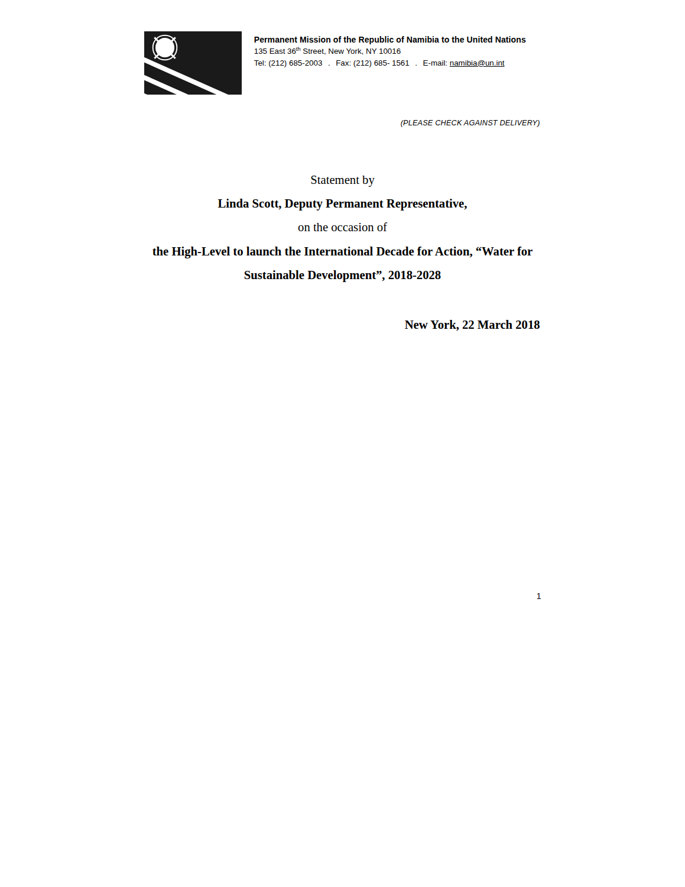Permanent Mission of the Republic of Namibia to the United Nations
135 East 36th Street, New York, NY 10016
Tel: (212) 685-2003. Fax: (212) 685- 1561. E-mail: namibia@un.int
(PLEASE CHECK AGAINST DELIVERY)
Statement by Linda Scott, Deputy Permanent Representative, on the occasion of the High-Level to launch the International Decade for Action, “Water for Sustainable Development”, 2018-2028
New York, 22 March 2018
1